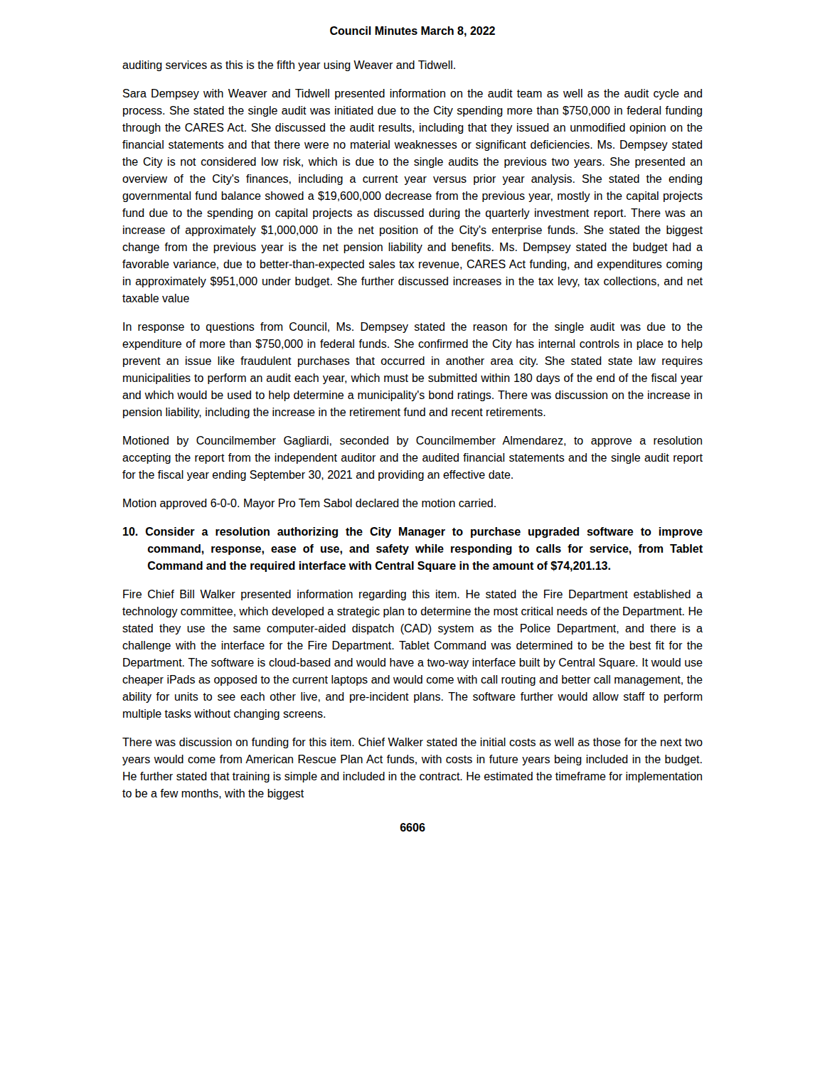Council Minutes March 8, 2022
auditing services as this is the fifth year using Weaver and Tidwell.
Sara Dempsey with Weaver and Tidwell presented information on the audit team as well as the audit cycle and process. She stated the single audit was initiated due to the City spending more than $750,000 in federal funding through the CARES Act. She discussed the audit results, including that they issued an unmodified opinion on the financial statements and that there were no material weaknesses or significant deficiencies. Ms. Dempsey stated the City is not considered low risk, which is due to the single audits the previous two years. She presented an overview of the City's finances, including a current year versus prior year analysis. She stated the ending governmental fund balance showed a $19,600,000 decrease from the previous year, mostly in the capital projects fund due to the spending on capital projects as discussed during the quarterly investment report. There was an increase of approximately $1,000,000 in the net position of the City's enterprise funds. She stated the biggest change from the previous year is the net pension liability and benefits. Ms. Dempsey stated the budget had a favorable variance, due to better-than-expected sales tax revenue, CARES Act funding, and expenditures coming in approximately $951,000 under budget. She further discussed increases in the tax levy, tax collections, and net taxable value
In response to questions from Council, Ms. Dempsey stated the reason for the single audit was due to the expenditure of more than $750,000 in federal funds. She confirmed the City has internal controls in place to help prevent an issue like fraudulent purchases that occurred in another area city. She stated state law requires municipalities to perform an audit each year, which must be submitted within 180 days of the end of the fiscal year and which would be used to help determine a municipality's bond ratings. There was discussion on the increase in pension liability, including the increase in the retirement fund and recent retirements.
Motioned by Councilmember Gagliardi, seconded by Councilmember Almendarez, to approve a resolution accepting the report from the independent auditor and the audited financial statements and the single audit report for the fiscal year ending September 30, 2021 and providing an effective date.
Motion approved 6-0-0. Mayor Pro Tem Sabol declared the motion carried.
10. Consider a resolution authorizing the City Manager to purchase upgraded software to improve command, response, ease of use, and safety while responding to calls for service, from Tablet Command and the required interface with Central Square in the amount of $74,201.13.
Fire Chief Bill Walker presented information regarding this item. He stated the Fire Department established a technology committee, which developed a strategic plan to determine the most critical needs of the Department. He stated they use the same computer-aided dispatch (CAD) system as the Police Department, and there is a challenge with the interface for the Fire Department. Tablet Command was determined to be the best fit for the Department. The software is cloud-based and would have a two-way interface built by Central Square. It would use cheaper iPads as opposed to the current laptops and would come with call routing and better call management, the ability for units to see each other live, and pre-incident plans. The software further would allow staff to perform multiple tasks without changing screens.
There was discussion on funding for this item. Chief Walker stated the initial costs as well as those for the next two years would come from American Rescue Plan Act funds, with costs in future years being included in the budget. He further stated that training is simple and included in the contract. He estimated the timeframe for implementation to be a few months, with the biggest
6606